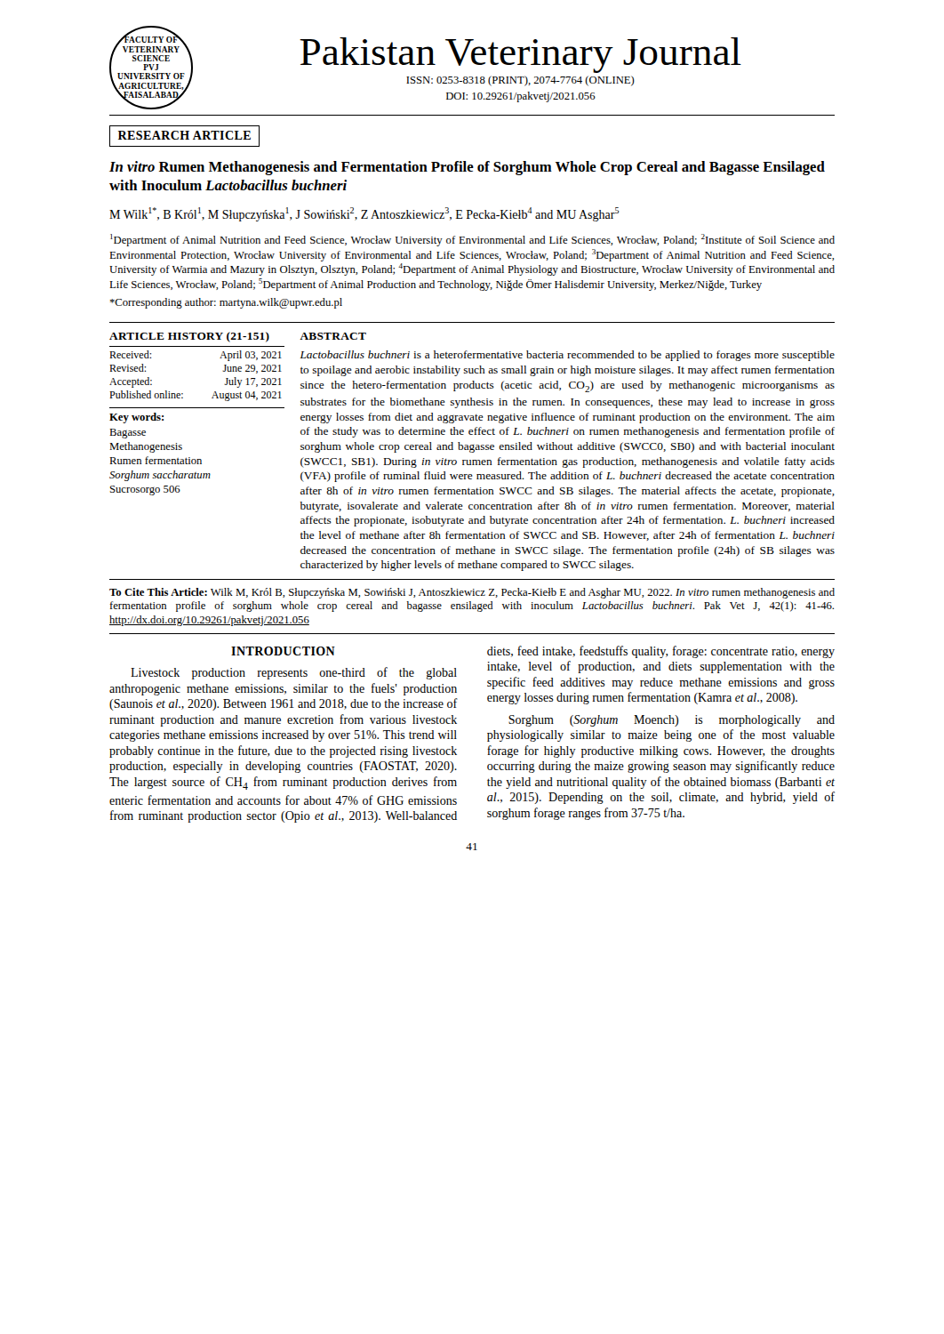FACULTY OF VETERINARY SCIENCE
PVJ
UNIVERSITY OF AGRICULTURE, FAISALABAD
Pakistan Veterinary Journal
ISSN: 0253-8318 (PRINT), 2074-7764 (ONLINE)
DOI: 10.29261/pakvetj/2021.056
RESEARCH ARTICLE
In vitro Rumen Methanogenesis and Fermentation Profile of Sorghum Whole Crop Cereal and Bagasse Ensilaged with Inoculum Lactobacillus buchneri
M Wilk1*, B Król1, M Słupczyńska1, J Sowiński2, Z Antoszkiewicz3, E Pecka-Kiełb4 and MU Asghar5
1Department of Animal Nutrition and Feed Science, Wrocław University of Environmental and Life Sciences, Wrocław, Poland; 2Institute of Soil Science and Environmental Protection, Wrocław University of Environmental and Life Sciences, Wrocław, Poland; 3Department of Animal Nutrition and Feed Science, University of Warmia and Mazury in Olsztyn, Olsztyn, Poland; 4Department of Animal Physiology and Biostructure, Wrocław University of Environmental and Life Sciences, Wrocław, Poland; 5Department of Animal Production and Technology, Niğde Ömer Halisdemir University, Merkez/Niğde, Turkey
*Corresponding author: martyna.wilk@upwr.edu.pl
ARTICLE HISTORY (21-151)
| Received: | April 03, 2021 |
| Revised: | June 29, 2021 |
| Accepted: | July 17, 2021 |
| Published online: | August 04, 2021 |
Key words:
Bagasse
Methanogenesis
Rumen fermentation
Sorghum saccharatum
Sucrosorgo 506
ABSTRACT
Lactobacillus buchneri is a heterofermentative bacteria recommended to be applied to forages more susceptible to spoilage and aerobic instability such as small grain or high moisture silages. It may affect rumen fermentation since the hetero-fermentation products (acetic acid, CO2) are used by methanogenic microorganisms as substrates for the biomethane synthesis in the rumen. In consequences, these may lead to increase in gross energy losses from diet and aggravate negative influence of ruminant production on the environment. The aim of the study was to determine the effect of L. buchneri on rumen methanogenesis and fermentation profile of sorghum whole crop cereal and bagasse ensiled without additive (SWCC0, SB0) and with bacterial inoculant (SWCC1, SB1). During in vitro rumen fermentation gas production, methanogenesis and volatile fatty acids (VFA) profile of ruminal fluid were measured. The addition of L. buchneri decreased the acetate concentration after 8h of in vitro rumen fermentation SWCC and SB silages. The material affects the acetate, propionate, butyrate, isovalerate and valerate concentration after 8h of in vitro rumen fermentation. Moreover, material affects the propionate, isobutyrate and butyrate concentration after 24h of fermentation. L. buchneri increased the level of methane after 8h fermentation of SWCC and SB. However, after 24h of fermentation L. buchneri decreased the concentration of methane in SWCC silage. The fermentation profile (24h) of SB silages was characterized by higher levels of methane compared to SWCC silages.
To Cite This Article: Wilk M, Król B, Słupczyńska M, Sowiński J, Antoszkiewicz Z, Pecka-Kiełb E and Asghar MU, 2022. In vitro rumen methanogenesis and fermentation profile of sorghum whole crop cereal and bagasse ensilaged with inoculum Lactobacillus buchneri. Pak Vet J, 42(1): 41-46. http://dx.doi.org/10.29261/pakvetj/2021.056
INTRODUCTION
Livestock production represents one-third of the global anthropogenic methane emissions, similar to the fuels' production (Saunois et al., 2020). Between 1961 and 2018, due to the increase of ruminant production and manure excretion from various livestock categories methane emissions increased by over 51%. This trend will probably continue in the future, due to the projected rising livestock production, especially in developing countries (FAOSTAT, 2020). The largest source of CH4 from ruminant production derives from enteric fermentation and accounts for about 47% of GHG emissions from ruminant production sector (Opio et al., 2013). Well-balanced diets, feed intake, feedstuffs quality, forage: concentrate ratio, energy intake, level of production, and diets supplementation with the specific feed additives may reduce methane emissions and gross energy losses during rumen fermentation (Kamra et al., 2008).
Sorghum (Sorghum Moench) is morphologically and physiologically similar to maize being one of the most valuable forage for highly productive milking cows. However, the droughts occurring during the maize growing season may significantly reduce the yield and nutritional quality of the obtained biomass (Barbanti et al., 2015). Depending on the soil, climate, and hybrid, yield of sorghum forage ranges from 37-75 t/ha.
41